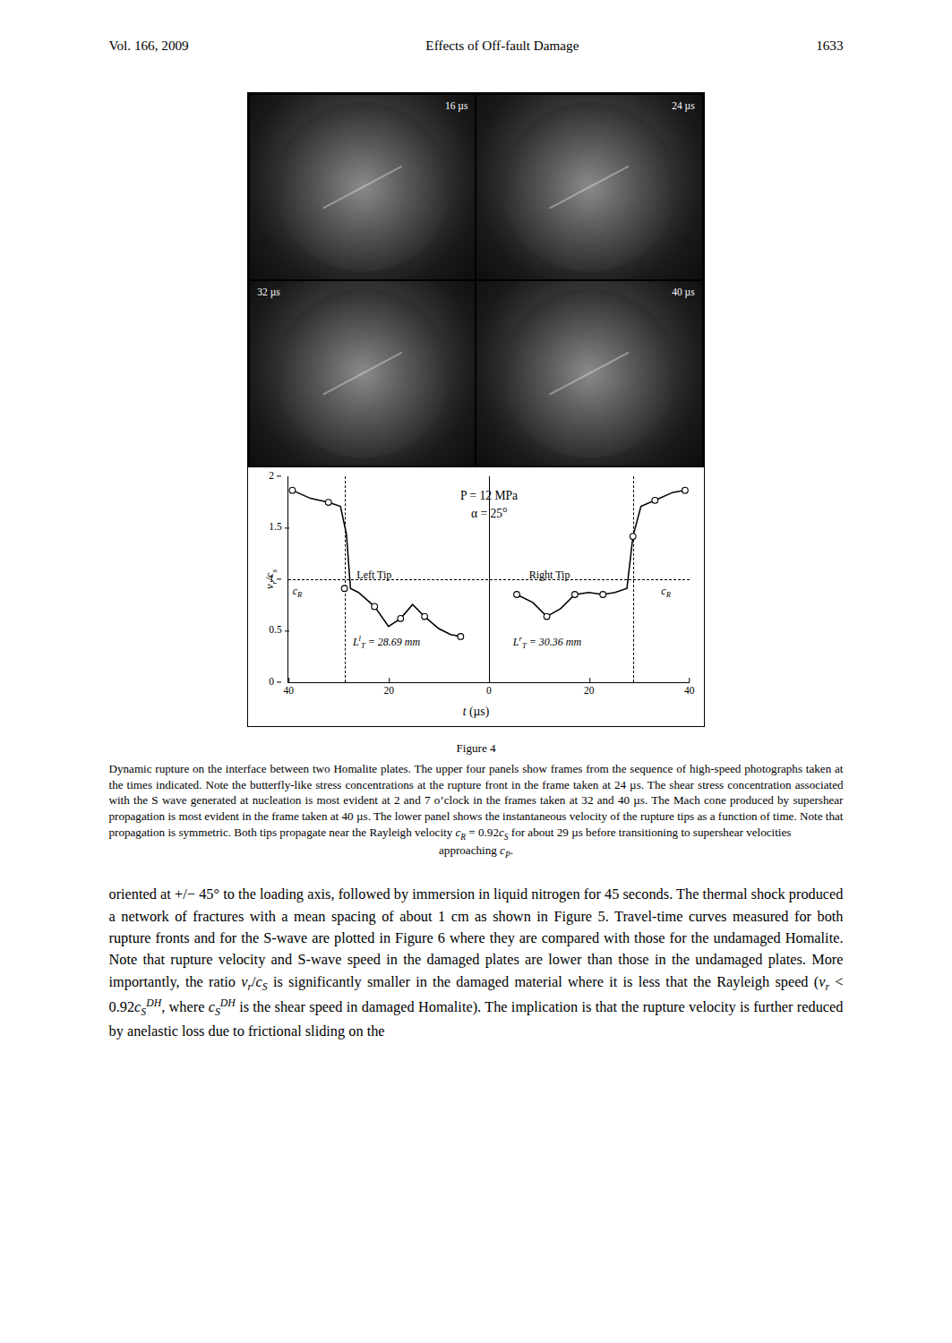Vol. 166, 2009 Effects of Off-fault Damage 1633
16 µs
24 µs
32 µs
40 µs
vr/cs 2 1.5 1 0.5 0 40 20 0 20 40
P = 12 MPa
α = 25o
Left Tip Right Tip cR cR LlT = 28.69 mm LrT = 30.36 mm
t (µs)
Figure 4 Dynamic rupture on the interface between two Homalite plates. The upper four panels show frames from the sequence of high-speed photographs taken at the times indicated. Note the butterfly-like stress concentrations at the rupture front in the frame taken at 24 µs. The shear stress concentration associated with the S wave generated at nucleation is most evident at 2 and 7 o’clock in the frames taken at 32 and 40 µs. The Mach cone produced by supershear propagation is most evident in the frame taken at 40 µs. The lower panel shows the instantaneous velocity of the rupture tips as a function of time. Note that propagation is symmetric. Both tips propagate near the Rayleigh velocity cR = 0.92cS for about 29 µs before transitioning to supershear velocities approaching cP.
oriented at +/− 45° to the loading axis, followed by immersion in liquid nitrogen for 45 seconds. The thermal shock produced a network of fractures with a mean spacing of about 1 cm as shown in Figure 5. Travel-time curves measured for both rupture fronts and for the S-wave are plotted in Figure 6 where they are compared with those for the undamaged Homalite. Note that rupture velocity and S-wave speed in the damaged plates are lower than those in the undamaged plates. More importantly, the ratio vr/cS is significantly smaller in the damaged material where it is less that the Rayleigh speed (vr < 0.92cSDH, where cSDH is the shear speed in damaged Homalite). The implication is that the rupture velocity is further reduced by anelastic loss due to frictional sliding on the